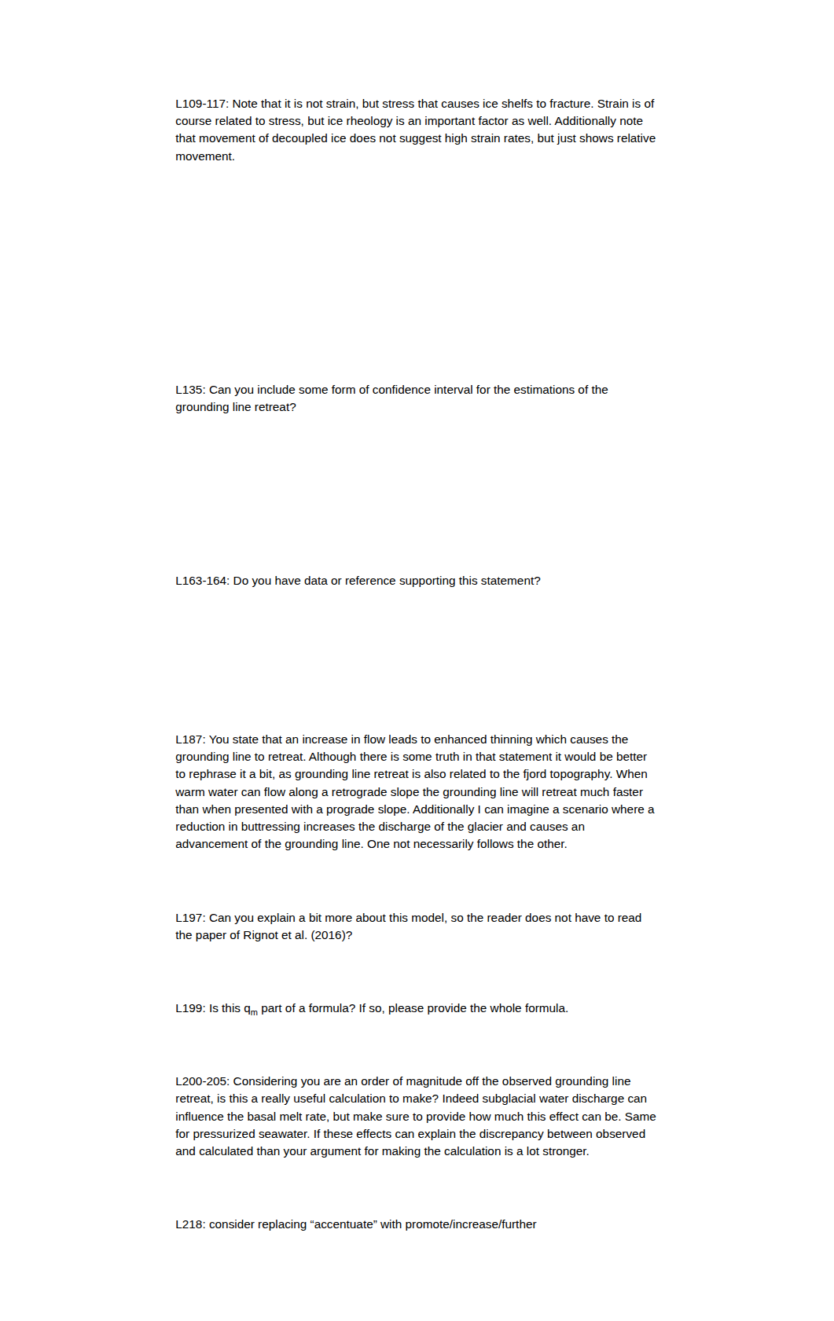L109-117: Note that it is not strain, but stress that causes ice shelfs to fracture. Strain is of course related to stress, but ice rheology is an important factor as well. Additionally note that movement of decoupled ice does not suggest high strain rates, but just shows relative movement.
L135: Can you include some form of confidence interval for the estimations of the grounding line retreat?
L163-164: Do you have data or reference supporting this statement?
L187: You state that an increase in flow leads to enhanced thinning which causes the grounding line to retreat. Although there is some truth in that statement it would be better to rephrase it a bit, as grounding line retreat is also related to the fjord topography. When warm water can flow along a retrograde slope the grounding line will retreat much faster than when presented with a prograde slope. Additionally I can imagine a scenario where a reduction in buttressing increases the discharge of the glacier and causes an advancement of the grounding line. One not necessarily follows the other.
L197: Can you explain a bit more about this model, so the reader does not have to read the paper of Rignot et al. (2016)?
L199: Is this qm part of a formula? If so, please provide the whole formula.
L200-205: Considering you are an order of magnitude off the observed grounding line retreat, is this a really useful calculation to make? Indeed subglacial water discharge can influence the basal melt rate, but make sure to provide how much this effect can be. Same for pressurized seawater. If these effects can explain the discrepancy between observed and calculated than your argument for making the calculation is a lot stronger.
L218: consider replacing “accentuate” with promote/increase/further